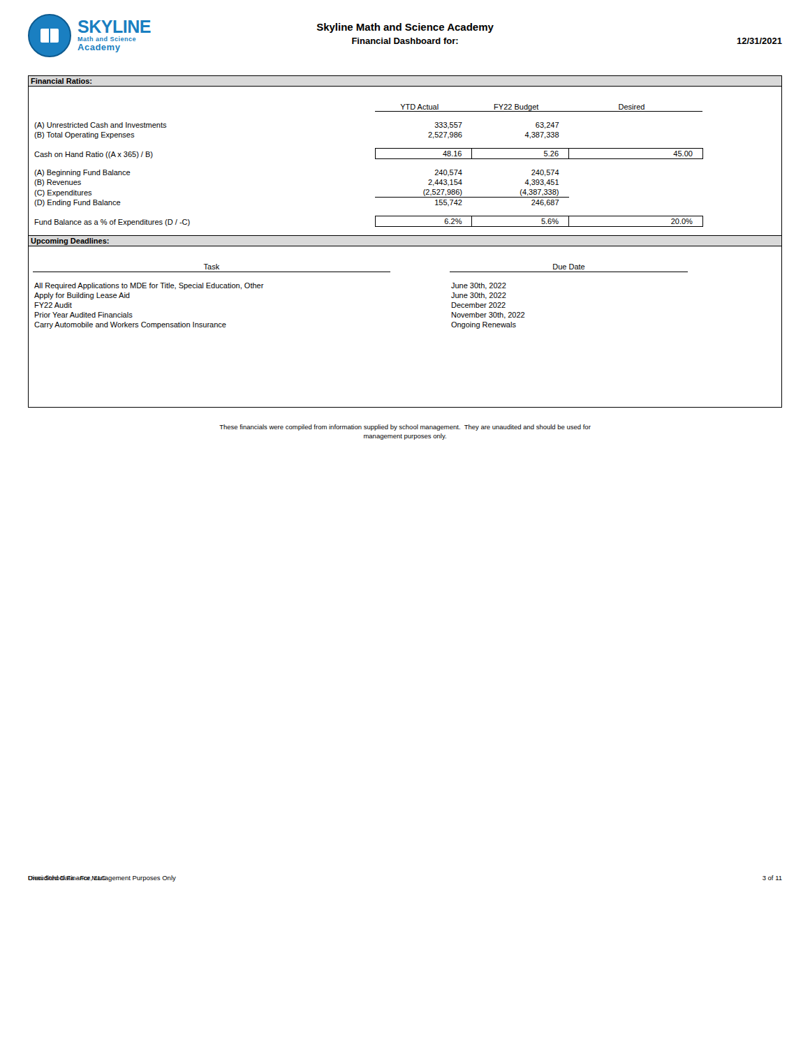SKYLINE
Math and Science
Academy
Skyline Math and Science Academy
Financial Dashboard for: 12/31/2021
Financial Ratios:
| | YTD Actual | FY22 Budget | Desired | |
| (A) Unrestricted Cash and Investments | 333,557 | 63,247 | | |
| (B) Total Operating Expenses | 2,527,986 | 4,387,338 | | |
| Cash on Hand Ratio ((A x 365) / B) | 48.16 | 5.26 | 45.00 | |
| (A) Beginning Fund Balance | 240,574 | 240,574 | | |
| (B) Revenues | 2,443,154 | 4,393,451 | | |
| (C) Expenditures | (2,527,986) | (4,387,338) | | |
| (D) Ending Fund Balance | 155,742 | 246,687 | | |
| Fund Balance as a % of Expenditures (D / -C) | 6.2% | 5.6% | 20.0% | |
Upcoming Deadlines:
| Task | | Due Date | |
| All Required Applications to MDE for Title, Special Education, Other | | June 30th, 2022 | |
| Apply for Building Lease Aid | | June 30th, 2022 | |
| FY22 Audit | | December 2022 | |
| Prior Year Audited Financials | | November 30th, 2022 | |
| Carry Automobile and Workers Compensation Insurance | | Ongoing Renewals | |
These financials were compiled from information supplied by school management. They are unaudited and should be used for
management purposes only.
Dieci School Finance, LLC Unaudited Data - For Management Purposes Only 3 of 11